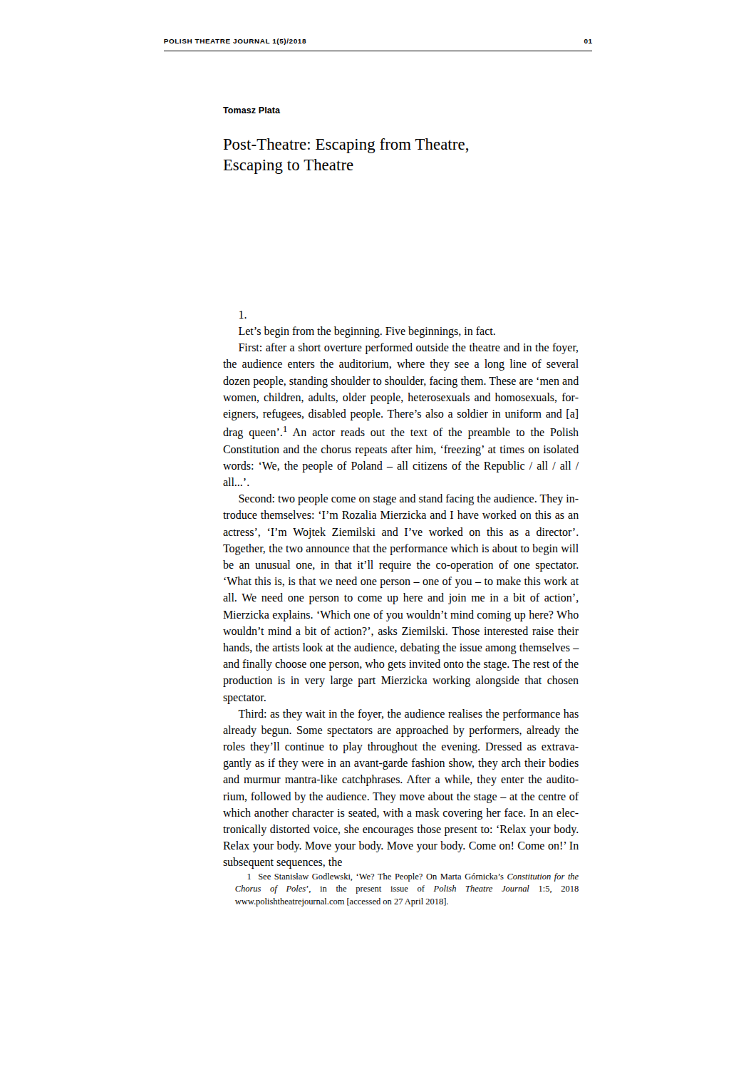POLISH THEATRE JOURNAL 1(5)/2018 01
Tomasz Plata
Post-Theatre: Escaping from Theatre,
Escaping to Theatre
1.
Let’s begin from the beginning. Five beginnings, in fact.
First: after a short overture performed outside the theatre and in the foyer, the audience enters the auditorium, where they see a long line of several dozen people, standing shoulder to shoulder, facing them. These are ‘men and women, children, adults, older people, heterosexuals and homosexuals, foreigners, refugees, disabled people. There’s also a soldier in uniform and [a] drag queen’.1 An actor reads out the text of the preamble to the Polish Constitution and the chorus repeats after him, ‘freezing’ at times on isolated words: ‘We, the people of Poland – all citizens of the Republic / all / all / all...’.
Second: two people come on stage and stand facing the audience. They introduce themselves: ‘I’m Rozalia Mierzicka and I have worked on this as an actress’, ‘I’m Wojtek Ziemilski and I’ve worked on this as a director’. Together, the two announce that the performance which is about to begin will be an unusual one, in that it’ll require the co-operation of one spectator. ‘What this is, is that we need one person – one of you – to make this work at all. We need one person to come up here and join me in a bit of action’, Mierzicka explains. ‘Which one of you wouldn’t mind coming up here? Who wouldn’t mind a bit of action?’, asks Ziemilski. Those interested raise their hands, the artists look at the audience, debating the issue among themselves – and finally choose one person, who gets invited onto the stage. The rest of the production is in very large part Mierzicka working alongside that chosen spectator.
Third: as they wait in the foyer, the audience realises the performance has already begun. Some spectators are approached by performers, already the roles they’ll continue to play throughout the evening. Dressed as extravagantly as if they were in an avant-garde fashion show, they arch their bodies and murmur mantra-like catchphrases. After a while, they enter the auditorium, followed by the audience. They move about the stage – at the centre of which another character is seated, with a mask covering her face. In an electronically distorted voice, she encourages those present to: ‘Relax your body. Relax your body. Move your body. Move your body. Come on! Come on!’ In subsequent sequences, the
1 See Stanisław Godlewski, ‘We? The People? On Marta Górnicka’s Constitution for the Chorus of Poles’, in the present issue of Polish Theatre Journal 1:5, 2018 www.polishtheatrejournal.com [accessed on 27 April 2018].